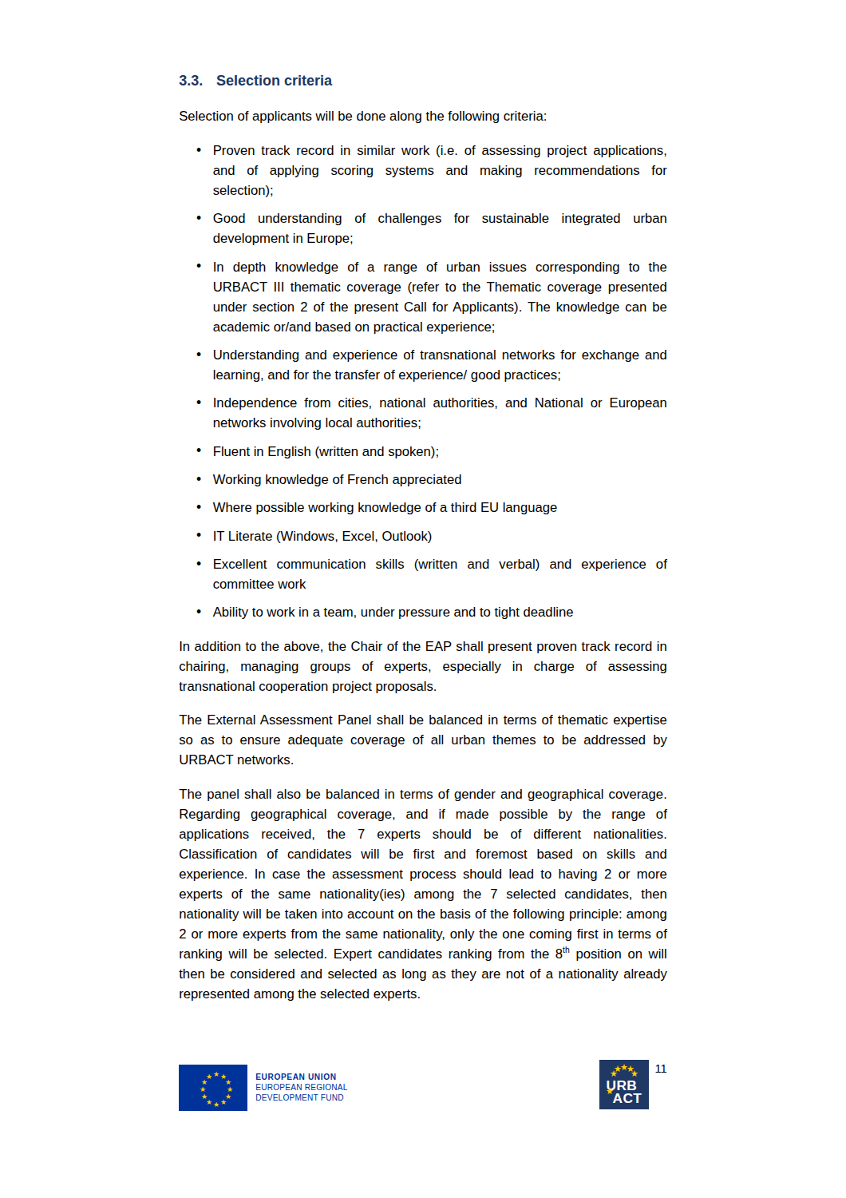3.3. Selection criteria
Selection of applicants will be done along the following criteria:
Proven track record in similar work (i.e. of assessing project applications, and of applying scoring systems and making recommendations for selection);
Good understanding of challenges for sustainable integrated urban development in Europe;
In depth knowledge of a range of urban issues corresponding to the URBACT III thematic coverage (refer to the Thematic coverage presented under section 2 of the present Call for Applicants). The knowledge can be academic or/and based on practical experience;
Understanding and experience of transnational networks for exchange and learning, and for the transfer of experience/ good practices;
Independence from cities, national authorities, and National or European networks involving local authorities;
Fluent in English (written and spoken);
Working knowledge of French appreciated
Where possible working knowledge of a third EU language
IT Literate (Windows, Excel, Outlook)
Excellent communication skills (written and verbal) and experience of committee work
Ability to work in a team, under pressure and to tight deadline
In addition to the above, the Chair of the EAP shall present proven track record in chairing, managing groups of experts, especially in charge of assessing transnational cooperation project proposals.
The External Assessment Panel shall be balanced in terms of thematic expertise so as to ensure adequate coverage of all urban themes to be addressed by URBACT networks.
The panel shall also be balanced in terms of gender and geographical coverage. Regarding geographical coverage, and if made possible by the range of applications received, the 7 experts should be of different nationalities. Classification of candidates will be first and foremost based on skills and experience. In case the assessment process should lead to having 2 or more experts of the same nationality(ies) among the 7 selected candidates, then nationality will be taken into account on the basis of the following principle: among 2 or more experts from the same nationality, only the one coming first in terms of ranking will be selected. Expert candidates ranking from the 8th position on will then be considered and selected as long as they are not of a nationality already represented among the selected experts.
★
★
★
★
★
★
★
★
★
★
★
★
EUROPEAN UNION
EUROPEAN REGIONAL
DEVELOPMENT FUND
★
★
★
★
★
URB
ACT
★
11